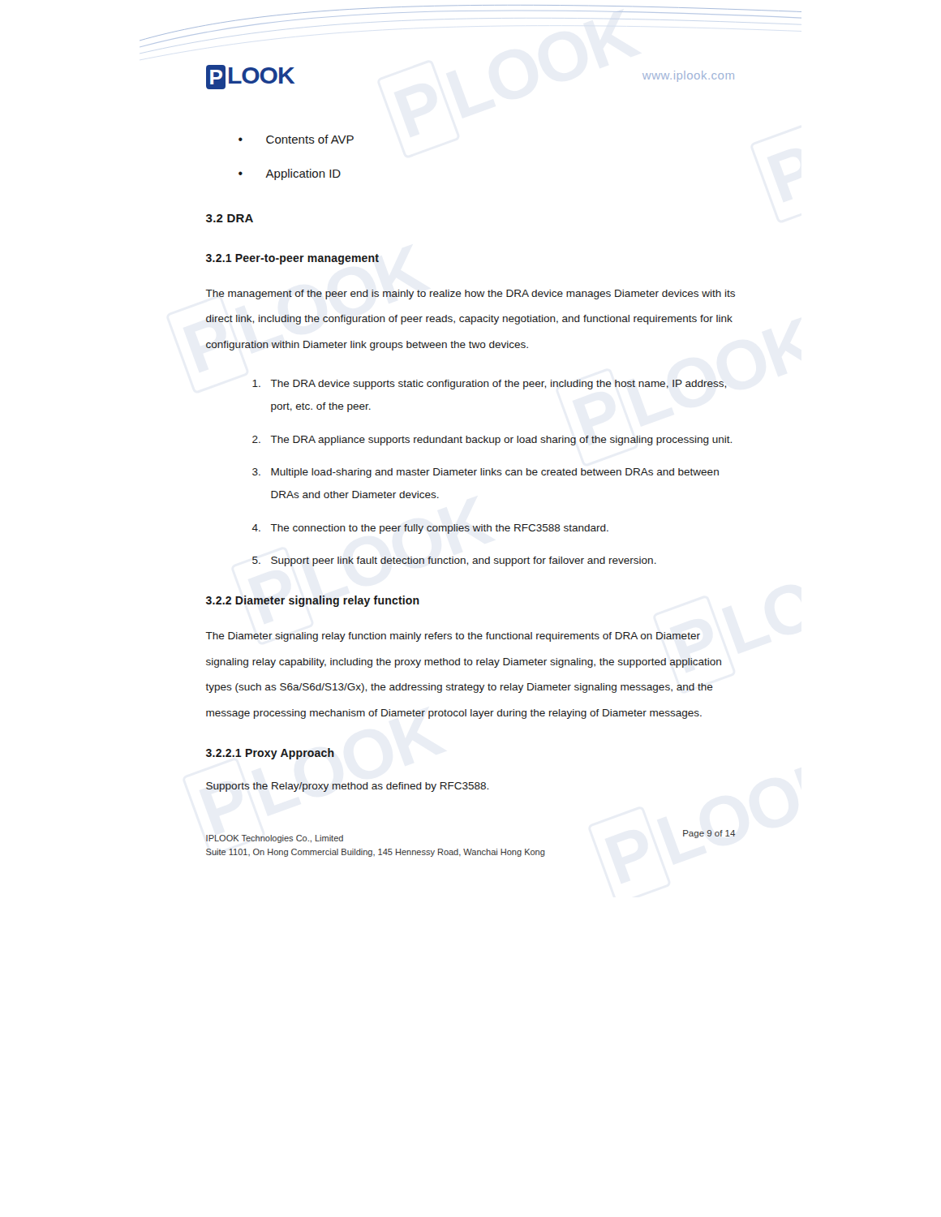PLOOK
PLOOK
PLOOK
PLOOK
PLOOK
PLOOK
PLOOK
PLOOK
PLOOK
www.iplook.com
Contents of AVP
Application ID
3.2 DRA
3.2.1 Peer-to-peer management
The management of the peer end is mainly to realize how the DRA device manages Diameter devices with its direct link, including the configuration of peer reads, capacity negotiation, and functional requirements for link configuration within Diameter link groups between the two devices.
The DRA device supports static configuration of the peer, including the host name, IP address, port, etc. of the peer.
The DRA appliance supports redundant backup or load sharing of the signaling processing unit.
Multiple load-sharing and master Diameter links can be created between DRAs and between DRAs and other Diameter devices.
The connection to the peer fully complies with the RFC3588 standard.
Support peer link fault detection function, and support for failover and reversion.
3.2.2 Diameter signaling relay function
The Diameter signaling relay function mainly refers to the functional requirements of DRA on Diameter signaling relay capability, including the proxy method to relay Diameter signaling, the supported application types (such as S6a/S6d/S13/Gx), the addressing strategy to relay Diameter signaling messages, and the message processing mechanism of Diameter protocol layer during the relaying of Diameter messages.
3.2.2.1 Proxy Approach
Supports the Relay/proxy method as defined by RFC3588.
IPLOOK Technologies Co., Limited
Suite 1101, On Hong Commercial Building, 145 Hennessy Road, Wanchai Hong Kong
Page 9 of 14